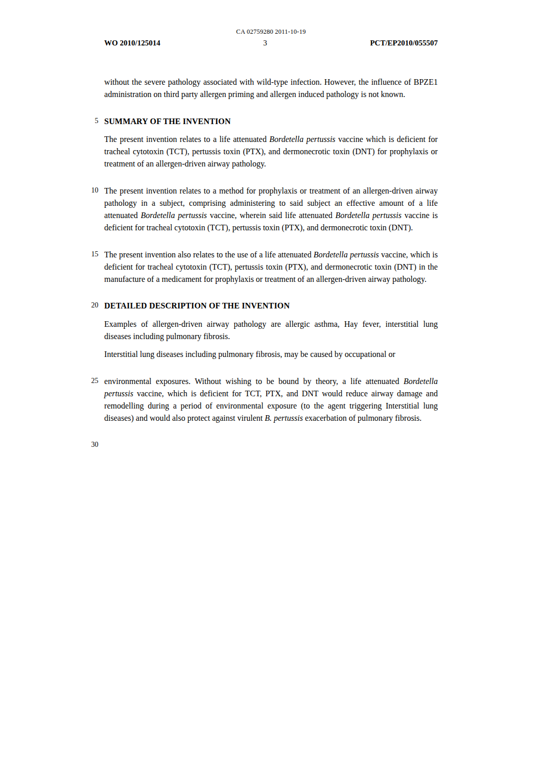CA 02759280 2011-10-19
WO 2010/125014
3
PCT/EP2010/055507
without the severe pathology associated with wild-type infection. However, the influence of BPZE1 administration on third party allergen priming and allergen induced pathology is not known.
5
SUMMARY OF THE INVENTION
The present invention relates to a life attenuated Bordetella pertussis vaccine which is deficient for tracheal cytotoxin (TCT), pertussis toxin (PTX), and dermonecrotic toxin (DNT) for prophylaxis or treatment of an allergen-driven airway pathology.
10
The present invention relates to a method for prophylaxis or treatment of an allergen-driven airway pathology in a subject, comprising administering to said subject an effective amount of a life attenuated Bordetella pertussis vaccine, wherein said life attenuated Bordetella pertussis vaccine is deficient for tracheal cytotoxin (TCT), pertussis toxin (PTX), and dermonecrotic toxin (DNT).
15
The present invention also relates to the use of a life attenuated Bordetella pertussis vaccine, which is deficient for tracheal cytotoxin (TCT), pertussis toxin (PTX), and dermonecrotic toxin (DNT) in the manufacture of a medicament for prophylaxis or treatment of an allergen-driven airway pathology.
20
DETAILED DESCRIPTION OF THE INVENTION
Examples of allergen-driven airway pathology are allergic asthma, Hay fever, interstitial lung diseases including pulmonary fibrosis.
Interstitial lung diseases including pulmonary fibrosis, may be caused by occupational or
25
environmental exposures. Without wishing to be bound by theory, a life attenuated Bordetella pertussis vaccine, which is deficient for TCT, PTX, and DNT would reduce airway damage and remodelling during a period of environmental exposure (to the agent triggering Interstitial lung diseases) and would also protect against virulent B. pertussis exacerbation of pulmonary fibrosis.
30